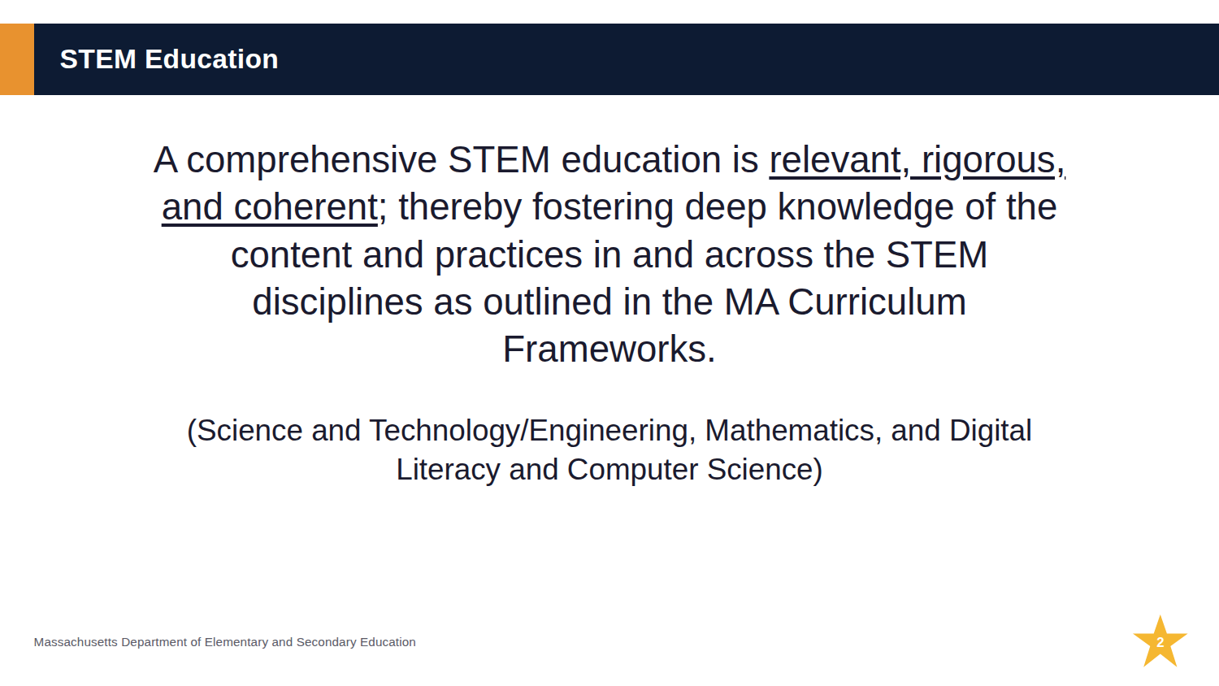STEM Education
A comprehensive STEM education is relevant, rigorous, and coherent; thereby fostering deep knowledge of the content and practices in and across the STEM disciplines as outlined in the MA Curriculum Frameworks.
(Science and Technology/Engineering, Mathematics, and Digital Literacy and Computer Science)
Massachusetts Department of Elementary and Secondary Education
2